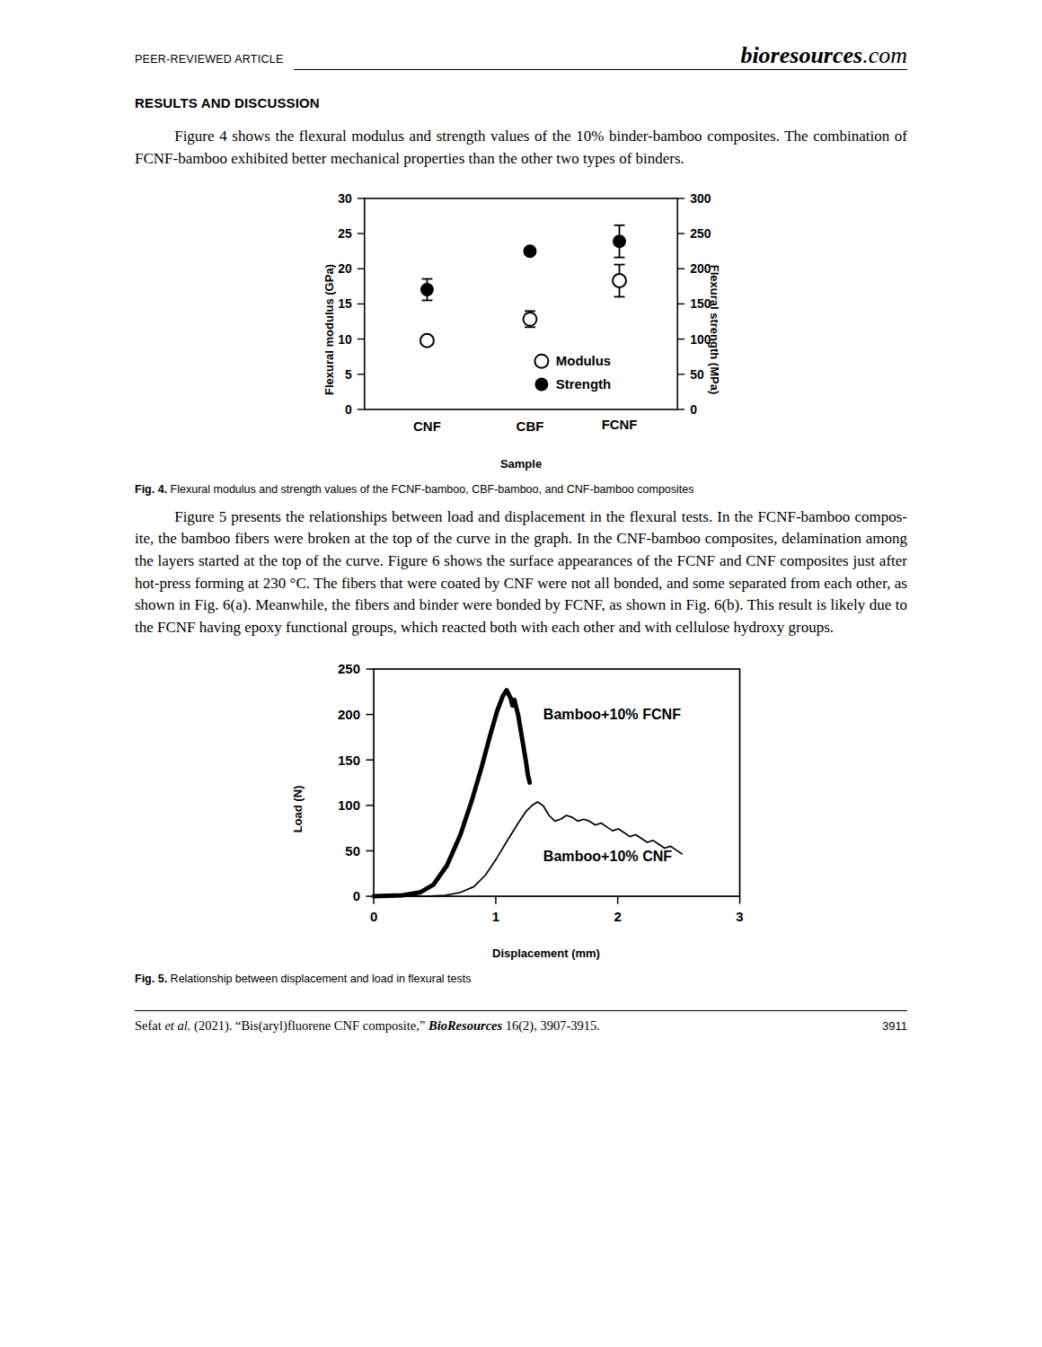Peer-Reviewed Article
bioresources.com
Results and Discussion
Figure 4 shows the flexural modulus and strength values of the 10% binder-bamboo composites. The combination of FCNF-bamboo exhibited better mechanical properties than the other two types of binders.
Flexural modulus (GPa)
Flexural strength (MPa)
30 25 20 15 10 5 0 300 250 200 150 100 50 0 Modulus Strength CNF CBF FCNF
Sample
Fig. 4. Flexural modulus and strength values of the FCNF-bamboo, CBF-bamboo, and CNF-bamboo composites
Figure 5 presents the relationships between load and displacement in the flexural tests. In the FCNF-bamboo composite, the bamboo fibers were broken at the top of the curve in the graph. In the CNF-bamboo composites, delamination among the layers started at the top of the curve. Figure 6 shows the surface appearances of the FCNF and CNF composites just after hot-press forming at 230 °C. The fibers that were coated by CNF were not all bonded, and some separated from each other, as shown in Fig. 6(a). Meanwhile, the fibers and binder were bonded by FCNF, as shown in Fig. 6(b). This result is likely due to the FCNF having epoxy functional groups, which reacted both with each other and with cellulose hydroxy groups.
Load (N)
250 200 150 100 50 0 0 1 2 3 Bamboo+10% FCNF Bamboo+10% CNF
Displacement (mm)
Fig. 5. Relationship between displacement and load in flexural tests
Sefat et al. (2021). “Bis(aryl)fluorene CNF composite,” BioResources 16(2), 3907-3915.
3911